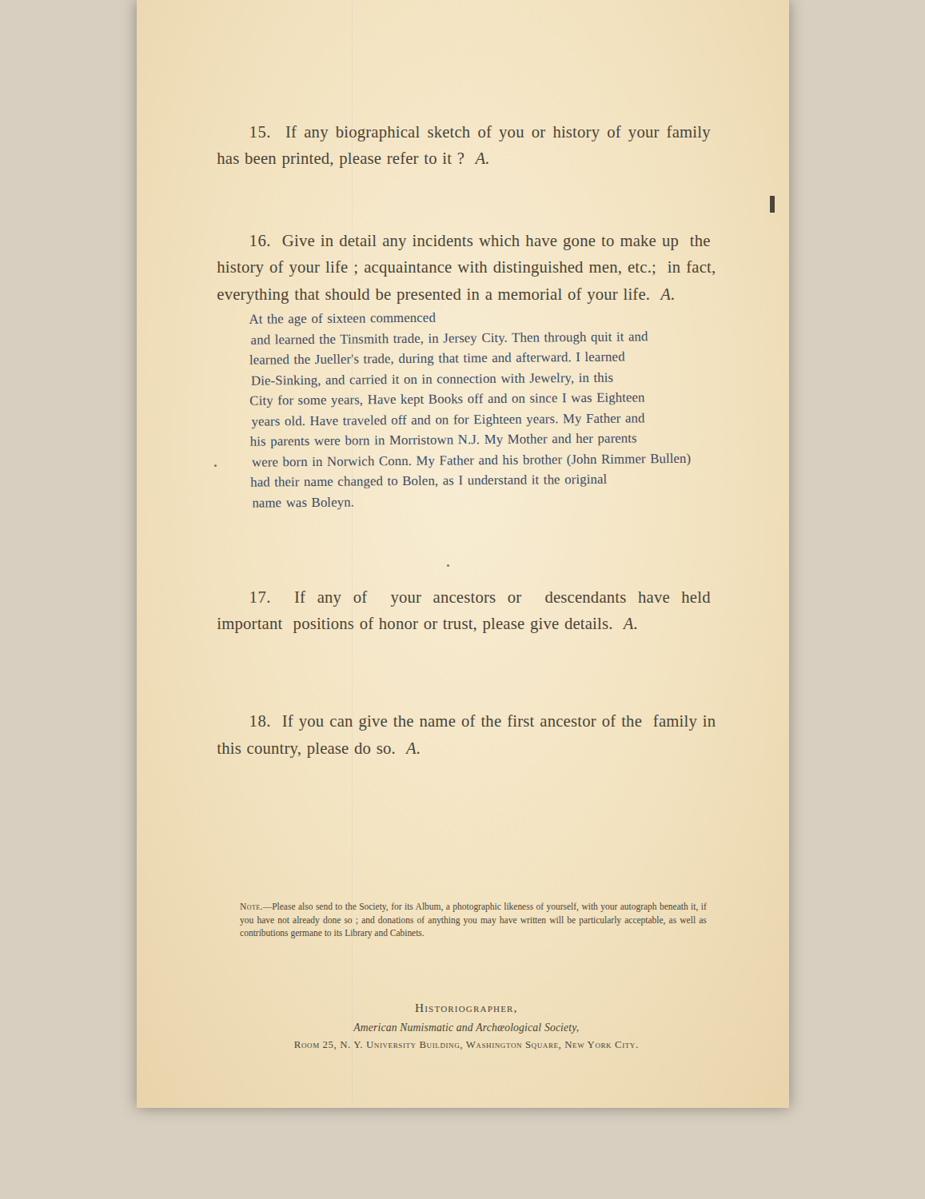15. If any biographical sketch of you or history of your family has been printed, please refer to it ? A.
16. Give in detail any incidents which have gone to make up the history of your life ; acquaintance with distinguished men, etc.; in fact, everything that should be presented in a memorial of your life. A. At the age of sixteen commenced and learned the Tinsmith trade, in Jersey City. Then through quit it and learned the Jueller's trade, during that time and afterward. I learned Die-Sinking, and carried it on in connection with Jewelry, in this City for some years, Have kept Books off and on since I was Eighteen years old. Have traveled off and on for Eighteen years. My Father and his parents were born in Morristown N.J. My Mother and her parents were born in Norwich Conn. My Father and his brother (John Rimmer Bullen) had their name changed to Bolen, as I understand it the original name was Boleyn.
17. If any of your ancestors or descendants have held important positions of honor or trust, please give details. A.
18. If you can give the name of the first ancestor of the family in this country, please do so. A.
Note.—Please also send to the Society, for its Album, a photographic likeness of yourself, with your autograph beneath it, if you have not already done so ; and donations of anything you may have written will be particularly acceptable, as well as contributions germane to its Library and Cabinets.
Historiographer,
American Numismatic and Archæological Society,
Room 25, N. Y. University Building, Washington Square, New York City.